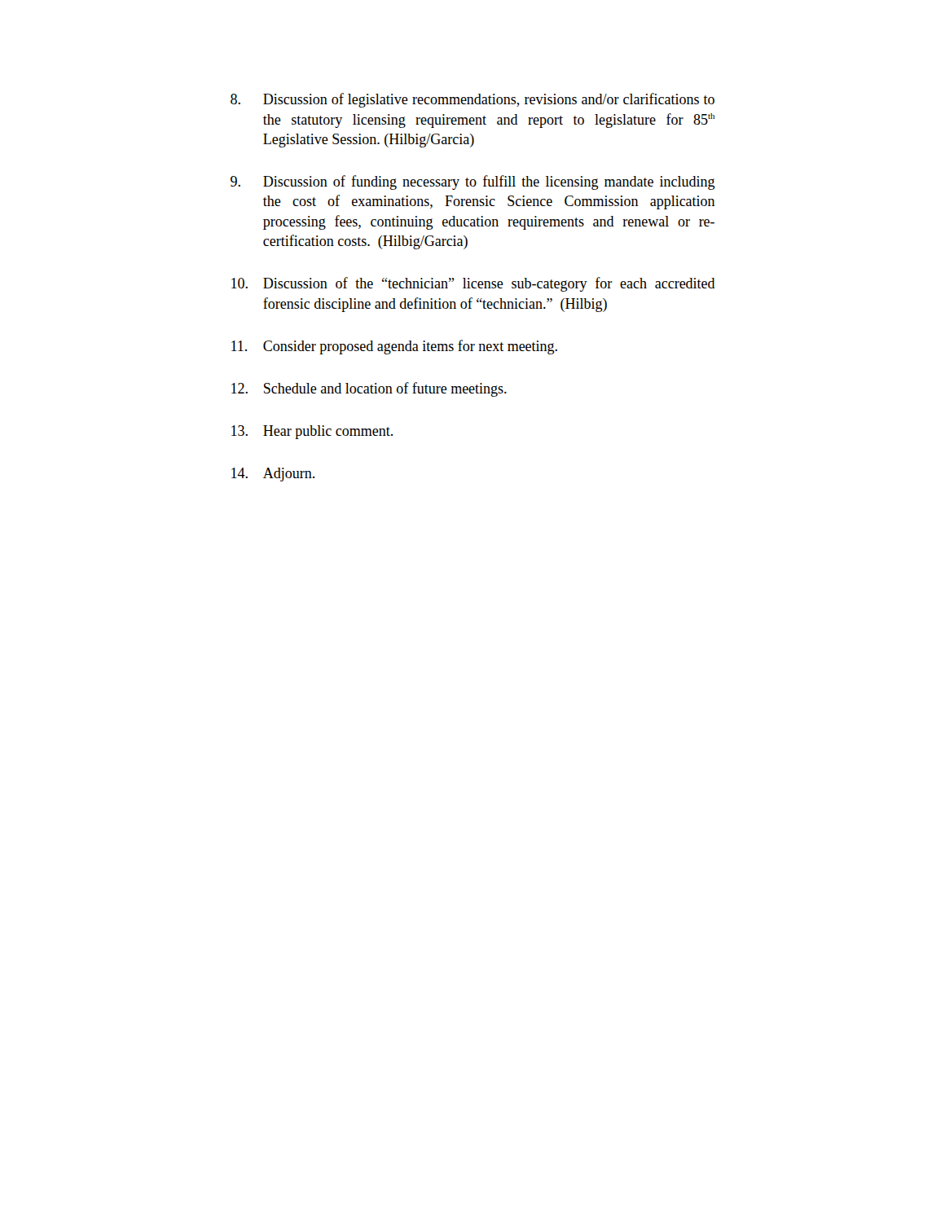8. Discussion of legislative recommendations, revisions and/or clarifications to the statutory licensing requirement and report to legislature for 85th Legislative Session. (Hilbig/Garcia)
9. Discussion of funding necessary to fulfill the licensing mandate including the cost of examinations, Forensic Science Commission application processing fees, continuing education requirements and renewal or re-certification costs. (Hilbig/Garcia)
10. Discussion of the “technician” license sub-category for each accredited forensic discipline and definition of “technician.” (Hilbig)
11. Consider proposed agenda items for next meeting.
12. Schedule and location of future meetings.
13. Hear public comment.
14. Adjourn.